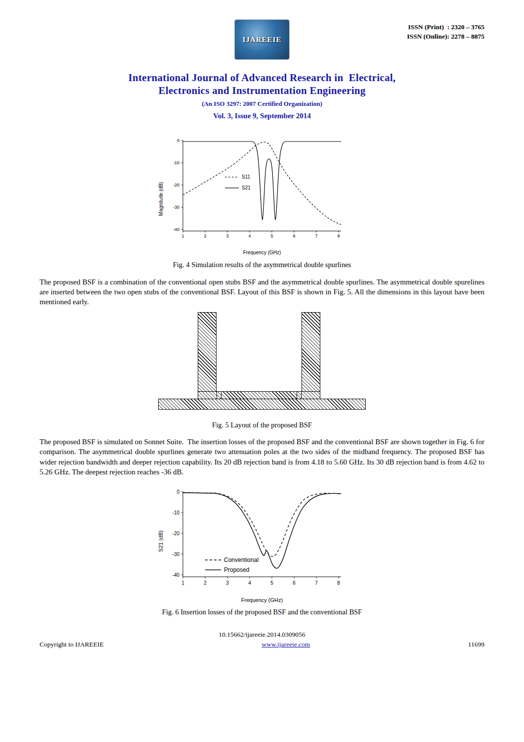ISSN (Print) : 2320 – 3765
ISSN (Online): 2278 – 8875
International Journal of Advanced Research in Electrical,
Electronics and Instrumentation Engineering
(An ISO 3297: 2007 Certified Organization)
Vol. 3, Issue 9, September 2014
Magnitude (dB) Frequency (GHz) 0 -10 -20 -30 -40 1 2 3 4 5 6 7 8 S11 S21
Fig. 4 Simulation results of the asymmetrical double spurlines
The proposed BSF is a combination of the conventional open stubs BSF and the asymmetrical double spurlines. The asymmetrical double spurelines are inserted between the two open stubs of the conventional BSF. Layout of this BSF is shown in Fig. 5. All the dimensions in this layout have been mentioned early.
Fig. 5 Layout of the proposed BSF
The proposed BSF is simulated on Sonnet Suite. The insertion losses of the proposed BSF and the conventional BSF are shown together in Fig. 6 for comparison. The asymmetrical double spurlines generate two attenuation poles at the two sides of the midband frequency. The proposed BSF has wider rejection bandwidth and deeper rejection capability. Its 20 dB rejection band is from 4.18 to 5.60 GHz. Its 30 dB rejection band is from 4.62 to 5.26 GHz. The deepest rejection reaches -36 dB.
S21 (dB) Frequency (GHz) 0 -10 -20 -30 -40 1 2 3 4 5 6 7 8 Conventional Proposed
Fig. 6 Insertion losses of the proposed BSF and the conventional BSF
10.15662/ijareeie.2014.0309056
Copyright to IJAREEIE
www.ijareeie.com
11699